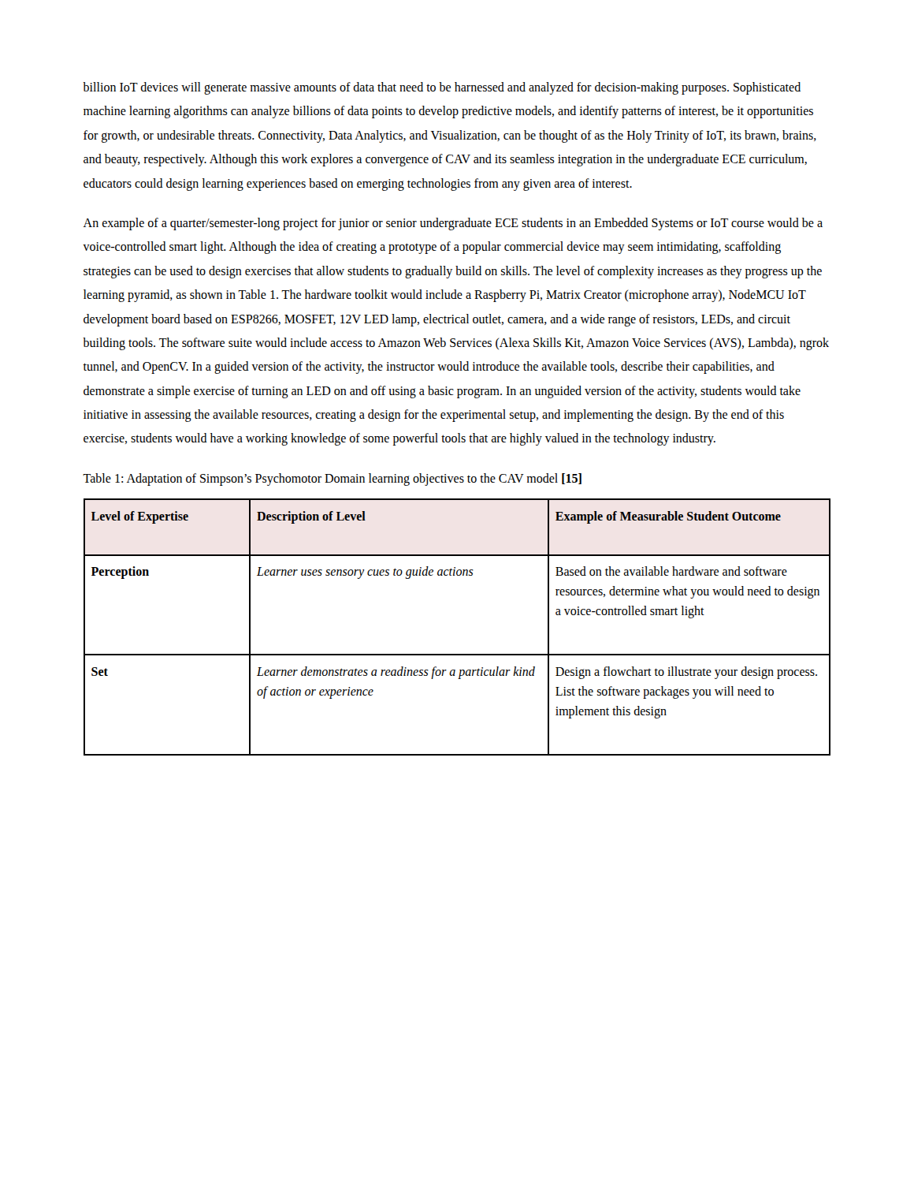billion IoT devices will generate massive amounts of data that need to be harnessed and analyzed for decision-making purposes. Sophisticated machine learning algorithms can analyze billions of data points to develop predictive models, and identify patterns of interest, be it opportunities for growth, or undesirable threats. Connectivity, Data Analytics, and Visualization, can be thought of as the Holy Trinity of IoT, its brawn, brains, and beauty, respectively. Although this work explores a convergence of CAV and its seamless integration in the undergraduate ECE curriculum, educators could design learning experiences based on emerging technologies from any given area of interest.
An example of a quarter/semester-long project for junior or senior undergraduate ECE students in an Embedded Systems or IoT course would be a voice-controlled smart light. Although the idea of creating a prototype of a popular commercial device may seem intimidating, scaffolding strategies can be used to design exercises that allow students to gradually build on skills. The level of complexity increases as they progress up the learning pyramid, as shown in Table 1. The hardware toolkit would include a Raspberry Pi, Matrix Creator (microphone array), NodeMCU IoT development board based on ESP8266, MOSFET, 12V LED lamp, electrical outlet, camera, and a wide range of resistors, LEDs, and circuit building tools. The software suite would include access to Amazon Web Services (Alexa Skills Kit, Amazon Voice Services (AVS), Lambda), ngrok tunnel, and OpenCV. In a guided version of the activity, the instructor would introduce the available tools, describe their capabilities, and demonstrate a simple exercise of turning an LED on and off using a basic program. In an unguided version of the activity, students would take initiative in assessing the available resources, creating a design for the experimental setup, and implementing the design. By the end of this exercise, students would have a working knowledge of some powerful tools that are highly valued in the technology industry.
Table 1: Adaptation of Simpson’s Psychomotor Domain learning objectives to the CAV model [15]
| Level of Expertise | Description of Level | Example of Measurable Student Outcome |
| --- | --- | --- |
| Perception | Learner uses sensory cues to guide actions | Based on the available hardware and software resources, determine what you would need to design a voice-controlled smart light |
| Set | Learner demonstrates a readiness for a particular kind of action or experience | Design a flowchart to illustrate your design process. List the software packages you will need to implement this design |